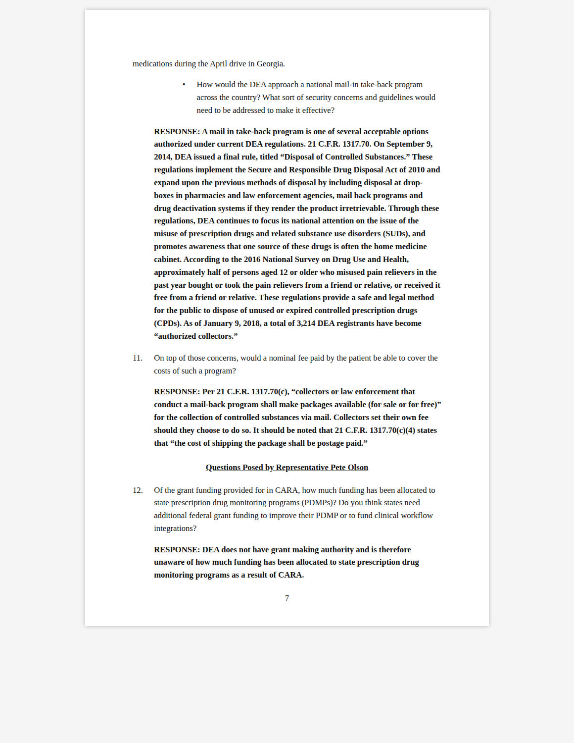medications during the April drive in Georgia.
How would the DEA approach a national mail-in take-back program across the country? What sort of security concerns and guidelines would need to be addressed to make it effective?
RESPONSE: A mail in take-back program is one of several acceptable options authorized under current DEA regulations. 21 C.F.R. 1317.70. On September 9, 2014, DEA issued a final rule, titled “Disposal of Controlled Substances.” These regulations implement the Secure and Responsible Drug Disposal Act of 2010 and expand upon the previous methods of disposal by including disposal at drop-boxes in pharmacies and law enforcement agencies, mail back programs and drug deactivation systems if they render the product irretrievable. Through these regulations, DEA continues to focus its national attention on the issue of the misuse of prescription drugs and related substance use disorders (SUDs), and promotes awareness that one source of these drugs is often the home medicine cabinet. According to the 2016 National Survey on Drug Use and Health, approximately half of persons aged 12 or older who misused pain relievers in the past year bought or took the pain relievers from a friend or relative, or received it free from a friend or relative. These regulations provide a safe and legal method for the public to dispose of unused or expired controlled prescription drugs (CPDs). As of January 9, 2018, a total of 3,214 DEA registrants have become “authorized collectors.”
11. On top of those concerns, would a nominal fee paid by the patient be able to cover the costs of such a program?
RESPONSE: Per 21 C.F.R. 1317.70(c), “collectors or law enforcement that conduct a mail-back program shall make packages available (for sale or for free)” for the collection of controlled substances via mail. Collectors set their own fee should they choose to do so. It should be noted that 21 C.F.R. 1317.70(c)(4) states that “the cost of shipping the package shall be postage paid.”
Questions Posed by Representative Pete Olson
12. Of the grant funding provided for in CARA, how much funding has been allocated to state prescription drug monitoring programs (PDMPs)? Do you think states need additional federal grant funding to improve their PDMP or to fund clinical workflow integrations?
RESPONSE: DEA does not have grant making authority and is therefore unaware of how much funding has been allocated to state prescription drug monitoring programs as a result of CARA.
7